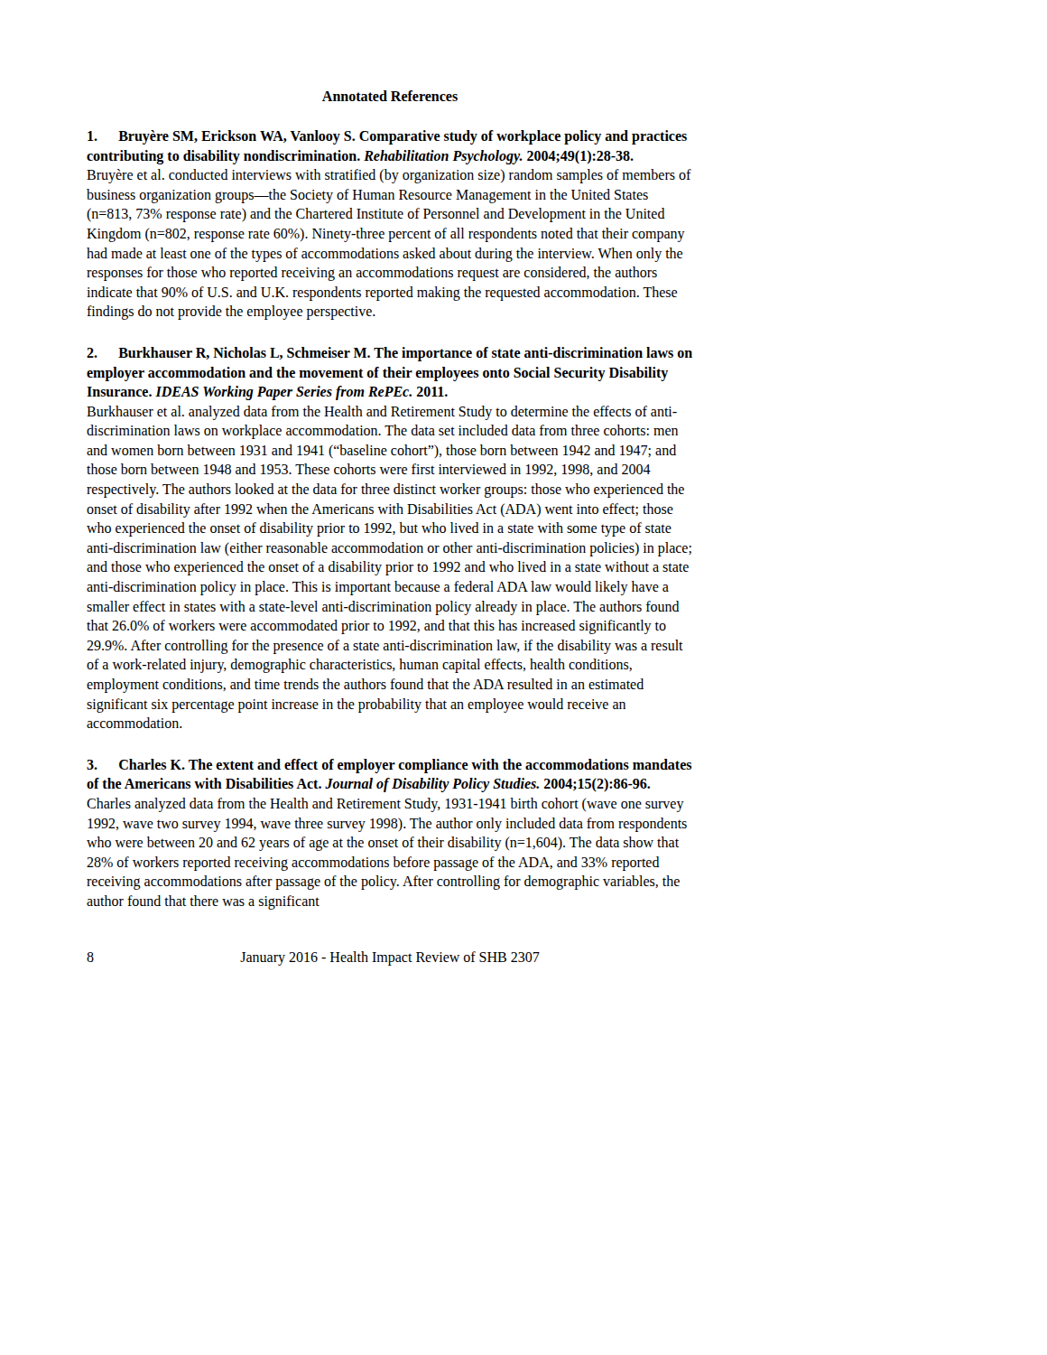Annotated References
1. Bruyère SM, Erickson WA, Vanlooy S. Comparative study of workplace policy and practices contributing to disability nondiscrimination. Rehabilitation Psychology. 2004;49(1):28-38.
Bruyère et al. conducted interviews with stratified (by organization size) random samples of members of business organization groups—the Society of Human Resource Management in the United States (n=813, 73% response rate) and the Chartered Institute of Personnel and Development in the United Kingdom (n=802, response rate 60%). Ninety-three percent of all respondents noted that their company had made at least one of the types of accommodations asked about during the interview. When only the responses for those who reported receiving an accommodations request are considered, the authors indicate that 90% of U.S. and U.K. respondents reported making the requested accommodation. These findings do not provide the employee perspective.
2. Burkhauser R, Nicholas L, Schmeiser M. The importance of state anti-discrimination laws on employer accommodation and the movement of their employees onto Social Security Disability Insurance. IDEAS Working Paper Series from RePEc. 2011.
Burkhauser et al. analyzed data from the Health and Retirement Study to determine the effects of anti-discrimination laws on workplace accommodation. The data set included data from three cohorts: men and women born between 1931 and 1941 (“baseline cohort”), those born between 1942 and 1947; and those born between 1948 and 1953. These cohorts were first interviewed in 1992, 1998, and 2004 respectively. The authors looked at the data for three distinct worker groups: those who experienced the onset of disability after 1992 when the Americans with Disabilities Act (ADA) went into effect; those who experienced the onset of disability prior to 1992, but who lived in a state with some type of state anti-discrimination law (either reasonable accommodation or other anti-discrimination policies) in place; and those who experienced the onset of a disability prior to 1992 and who lived in a state without a state anti-discrimination policy in place. This is important because a federal ADA law would likely have a smaller effect in states with a state-level anti-discrimination policy already in place. The authors found that 26.0% of workers were accommodated prior to 1992, and that this has increased significantly to 29.9%. After controlling for the presence of a state anti-discrimination law, if the disability was a result of a work-related injury, demographic characteristics, human capital effects, health conditions, employment conditions, and time trends the authors found that the ADA resulted in an estimated significant six percentage point increase in the probability that an employee would receive an accommodation.
3. Charles K. The extent and effect of employer compliance with the accommodations mandates of the Americans with Disabilities Act. Journal of Disability Policy Studies. 2004;15(2):86-96.
Charles analyzed data from the Health and Retirement Study, 1931-1941 birth cohort (wave one survey 1992, wave two survey 1994, wave three survey 1998). The author only included data from respondents who were between 20 and 62 years of age at the onset of their disability (n=1,604). The data show that 28% of workers reported receiving accommodations before passage of the ADA, and 33% reported receiving accommodations after passage of the policy. After controlling for demographic variables, the author found that there was a significant
8 January 2016 - Health Impact Review of SHB 2307